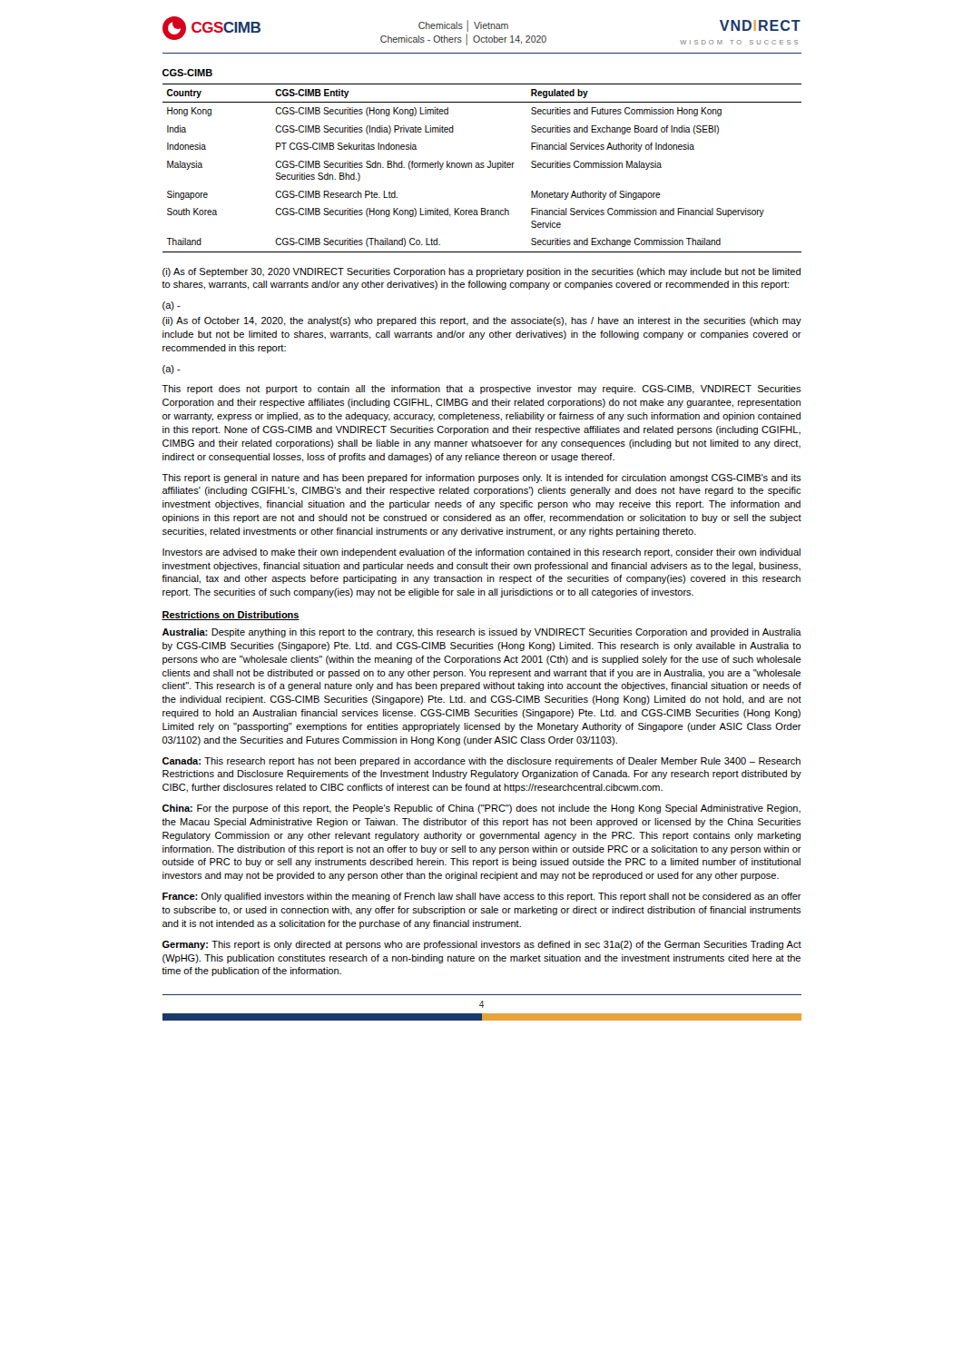CGS CIMB
Chemicals │ Vietnam
Chemicals - Others │ October 14, 2020
VND IRECT
WISDOM TO SUCCESS
CGS-CIMB
| Country | CGS-CIMB Entity | Regulated by |
| --- | --- | --- |
| Hong Kong | CGS-CIMB Securities (Hong Kong) Limited | Securities and Futures Commission Hong Kong |
| India | CGS-CIMB Securities (India) Private Limited | Securities and Exchange Board of India (SEBI) |
| Indonesia | PT CGS-CIMB Sekuritas Indonesia | Financial Services Authority of Indonesia |
| Malaysia | CGS-CIMB Securities Sdn. Bhd. (formerly known as Jupiter Securities Sdn. Bhd.) | Securities Commission Malaysia |
| Singapore | CGS-CIMB Research Pte. Ltd. | Monetary Authority of Singapore |
| South Korea | CGS-CIMB Securities (Hong Kong) Limited, Korea Branch | Financial Services Commission and Financial Supervisory Service |
| Thailand | CGS-CIMB Securities (Thailand) Co. Ltd. | Securities and Exchange Commission Thailand |
(i) As of September 30, 2020 VNDIRECT Securities Corporation has a proprietary position in the securities (which may include but not be limited to shares, warrants, call warrants and/or any other derivatives) in the following company or companies covered or recommended in this report:
(a) -
(ii) As of October 14, 2020, the analyst(s) who prepared this report, and the associate(s), has / have an interest in the securities (which may include but not be limited to shares, warrants, call warrants and/or any other derivatives) in the following company or companies covered or recommended in this report:
(a) -
This report does not purport to contain all the information that a prospective investor may require. CGS-CIMB, VNDIRECT Securities Corporation and their respective affiliates (including CGIFHL, CIMBG and their related corporations) do not make any guarantee, representation or warranty, express or implied, as to the adequacy, accuracy, completeness, reliability or fairness of any such information and opinion contained in this report. None of CGS-CIMB and VNDIRECT Securities Corporation and their respective affiliates and related persons (including CGIFHL, CIMBG and their related corporations) shall be liable in any manner whatsoever for any consequences (including but not limited to any direct, indirect or consequential losses, loss of profits and damages) of any reliance thereon or usage thereof.
This report is general in nature and has been prepared for information purposes only. It is intended for circulation amongst CGS-CIMB's and its affiliates' (including CGIFHL's, CIMBG's and their respective related corporations') clients generally and does not have regard to the specific investment objectives, financial situation and the particular needs of any specific person who may receive this report. The information and opinions in this report are not and should not be construed or considered as an offer, recommendation or solicitation to buy or sell the subject securities, related investments or other financial instruments or any derivative instrument, or any rights pertaining thereto.
Investors are advised to make their own independent evaluation of the information contained in this research report, consider their own individual investment objectives, financial situation and particular needs and consult their own professional and financial advisers as to the legal, business, financial, tax and other aspects before participating in any transaction in respect of the securities of company(ies) covered in this research report. The securities of such company(ies) may not be eligible for sale in all jurisdictions or to all categories of investors.
Restrictions on Distributions
Australia: Despite anything in this report to the contrary, this research is issued by VNDIRECT Securities Corporation and provided in Australia by CGS-CIMB Securities (Singapore) Pte. Ltd. and CGS-CIMB Securities (Hong Kong) Limited. This research is only available in Australia to persons who are "wholesale clients" (within the meaning of the Corporations Act 2001 (Cth) and is supplied solely for the use of such wholesale clients and shall not be distributed or passed on to any other person. You represent and warrant that if you are in Australia, you are a "wholesale client". This research is of a general nature only and has been prepared without taking into account the objectives, financial situation or needs of the individual recipient. CGS-CIMB Securities (Singapore) Pte. Ltd. and CGS-CIMB Securities (Hong Kong) Limited do not hold, and are not required to hold an Australian financial services license. CGS-CIMB Securities (Singapore) Pte. Ltd. and CGS-CIMB Securities (Hong Kong) Limited rely on "passporting" exemptions for entities appropriately licensed by the Monetary Authority of Singapore (under ASIC Class Order 03/1102) and the Securities and Futures Commission in Hong Kong (under ASIC Class Order 03/1103).
Canada: This research report has not been prepared in accordance with the disclosure requirements of Dealer Member Rule 3400 – Research Restrictions and Disclosure Requirements of the Investment Industry Regulatory Organization of Canada. For any research report distributed by CIBC, further disclosures related to CIBC conflicts of interest can be found at https://researchcentral.cibcwm.com.
China: For the purpose of this report, the People's Republic of China ("PRC") does not include the Hong Kong Special Administrative Region, the Macau Special Administrative Region or Taiwan. The distributor of this report has not been approved or licensed by the China Securities Regulatory Commission or any other relevant regulatory authority or governmental agency in the PRC. This report contains only marketing information. The distribution of this report is not an offer to buy or sell to any person within or outside PRC or a solicitation to any person within or outside of PRC to buy or sell any instruments described herein. This report is being issued outside the PRC to a limited number of institutional investors and may not be provided to any person other than the original recipient and may not be reproduced or used for any other purpose.
France: Only qualified investors within the meaning of French law shall have access to this report. This report shall not be considered as an offer to subscribe to, or used in connection with, any offer for subscription or sale or marketing or direct or indirect distribution of financial instruments and it is not intended as a solicitation for the purchase of any financial instrument.
Germany: This report is only directed at persons who are professional investors as defined in sec 31a(2) of the German Securities Trading Act (WpHG). This publication constitutes research of a non-binding nature on the market situation and the investment instruments cited here at the time of the publication of the information.
4